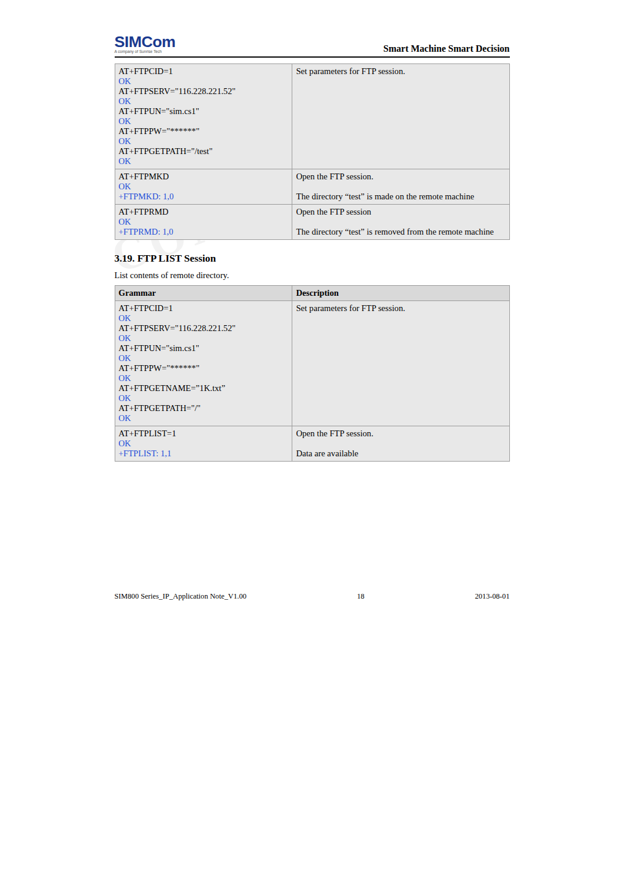CONFIDENTIAL
SIM Com A company of Sunrise Tech
Smart Machine Smart Decision
| AT+FTPCID=1 OK AT+FTPSERV="116.228.221.52" OK AT+FTPUN="sim.cs1" OK AT+FTPPW="******" OK AT+FTPGETPATH="/test" OK | Set parameters for FTP session. |
| AT+FTPMKD OK +FTPMKD: 1,0 | Open the FTP session. The directory “test” is made on the remote machine |
| AT+FTPRMD OK +FTPRMD: 1,0 | Open the FTP session The directory “test” is removed from the remote machine |
3.19. FTP LIST Session
List contents of remote directory.
| Grammar | Description |
| --- | --- |
| AT+FTPCID=1 OK AT+FTPSERV="116.228.221.52" OK AT+FTPUN="sim.cs1" OK AT+FTPPW="******" OK AT+FTPGETNAME=”1K.txt” OK AT+FTPGETPATH="/" OK | Set parameters for FTP session. |
| AT+FTPLIST=1 OK +FTPLIST: 1,1 | Open the FTP session. Data are available |
SIM800 Series_IP_Application Note_V1.00
18
2013-08-01